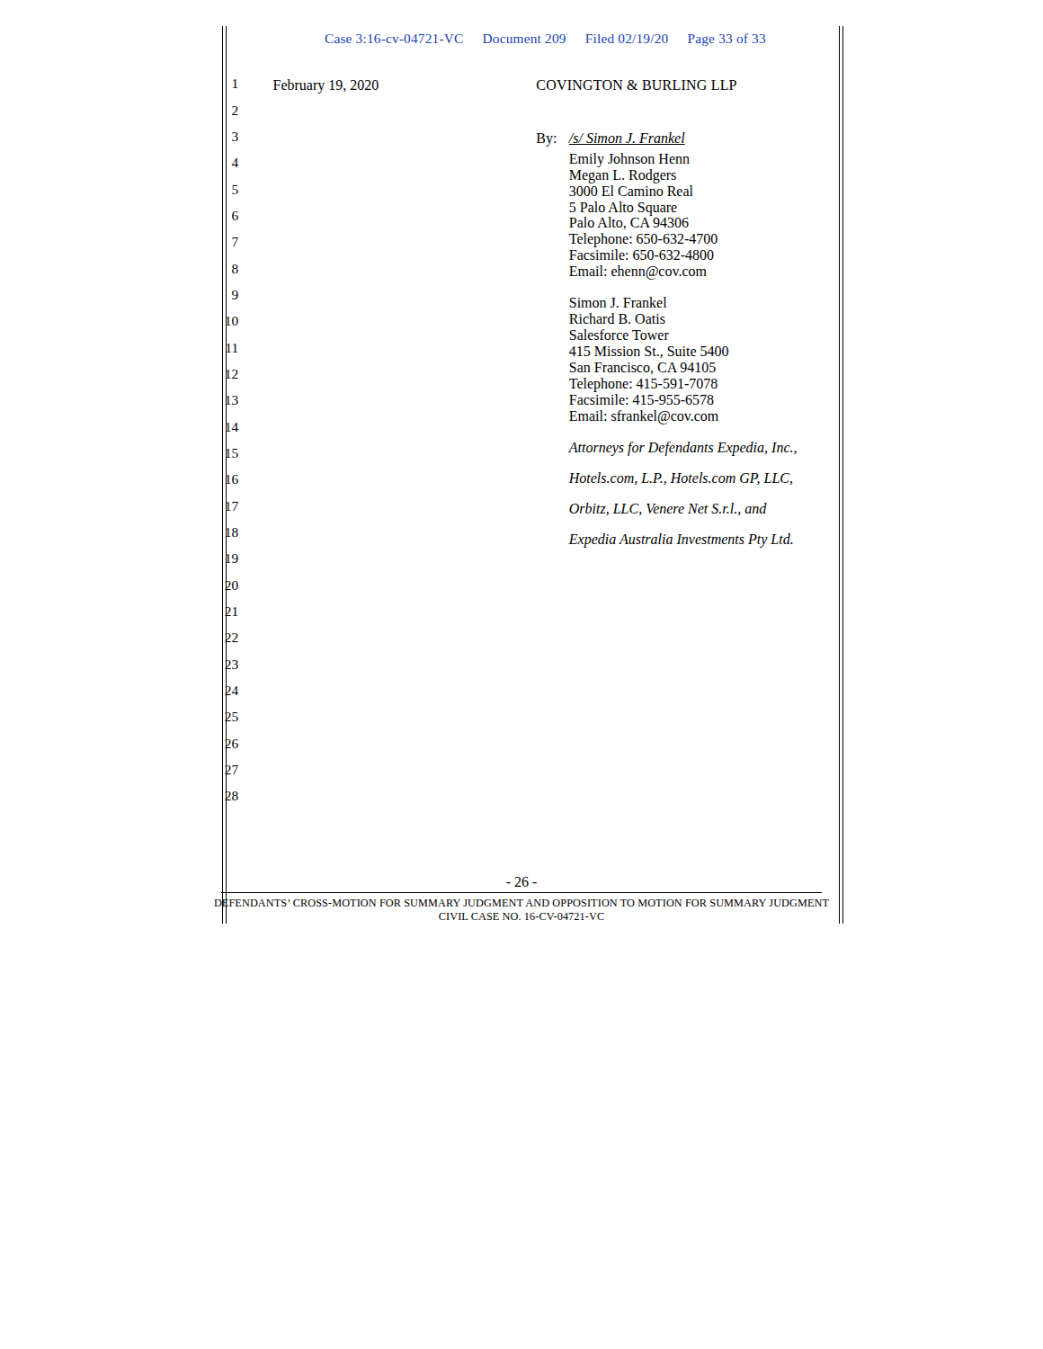Case 3:16-cv-04721-VC Document 209 Filed 02/19/20 Page 33 of 33
1
2
3
4
5
6
7
8
9
10
11
12
13
14
15
16
17
18
19
20
21
22
23
24
25
26
27
28
February 19, 2020
COVINGTON & BURLING LLP
By:
/s/ Simon J. Frankel
Emily Johnson Henn
Megan L. Rodgers
3000 El Camino Real
5 Palo Alto Square
Palo Alto, CA 94306
Telephone: 650-632-4700
Facsimile: 650-632-4800
Email: ehenn@cov.com
Simon J. Frankel
Richard B. Oatis
Salesforce Tower
415 Mission St., Suite 5400
San Francisco, CA 94105
Telephone: 415-591-7078
Facsimile: 415-955-6578
Email: sfrankel@cov.com
Attorneys for Defendants Expedia, Inc.,
Hotels.com, L.P., Hotels.com GP, LLC,
Orbitz, LLC, Venere Net S.r.l., and
Expedia Australia Investments Pty Ltd.
- 26 -
DEFENDANTS’ CROSS-MOTION FOR SUMMARY JUDGMENT AND OPPOSITION TO MOTION FOR SUMMARY JUDGMENT CIVIL CASE NO. 16-CV-04721-VC